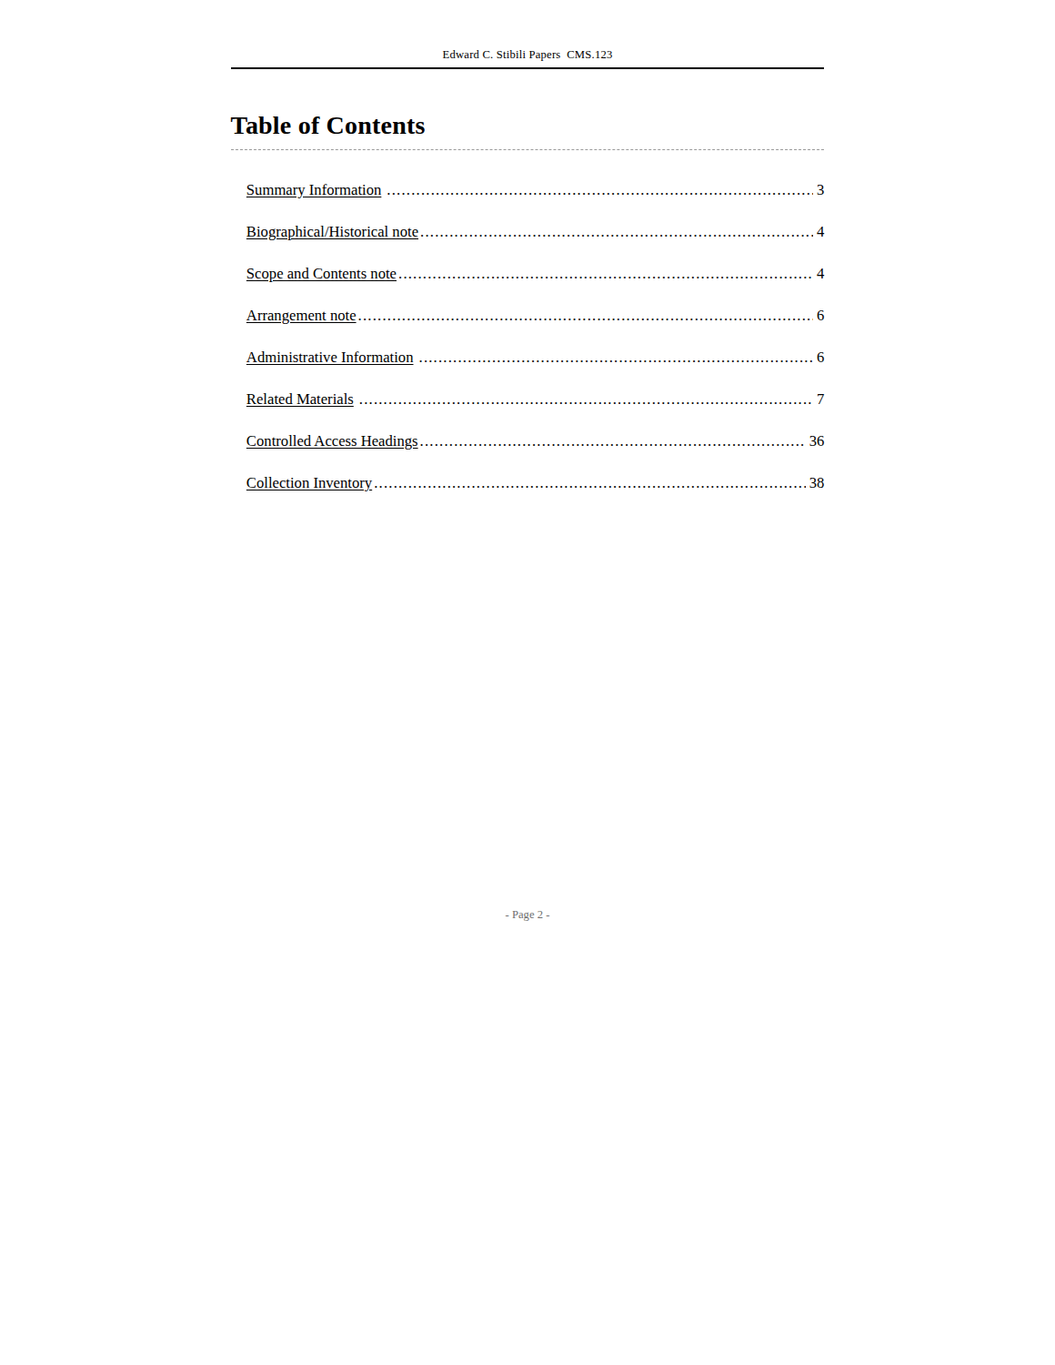Edward C. Stibili Papers CMS.123
Table of Contents
Summary Information .................................................................................................................................. 3
Biographical/Historical note ......................................................................................................................... 4
Scope and Contents note ............................................................................................................................. 4
Arrangement note ......................................................................................................................................... 6
Administrative Information ......................................................................................................................... 6
Related Materials ......................................................................................................................................... 7
Controlled Access Headings ....................................................................................................................... 36
Collection Inventory ..................................................................................................................................... 38
- Page 2 -